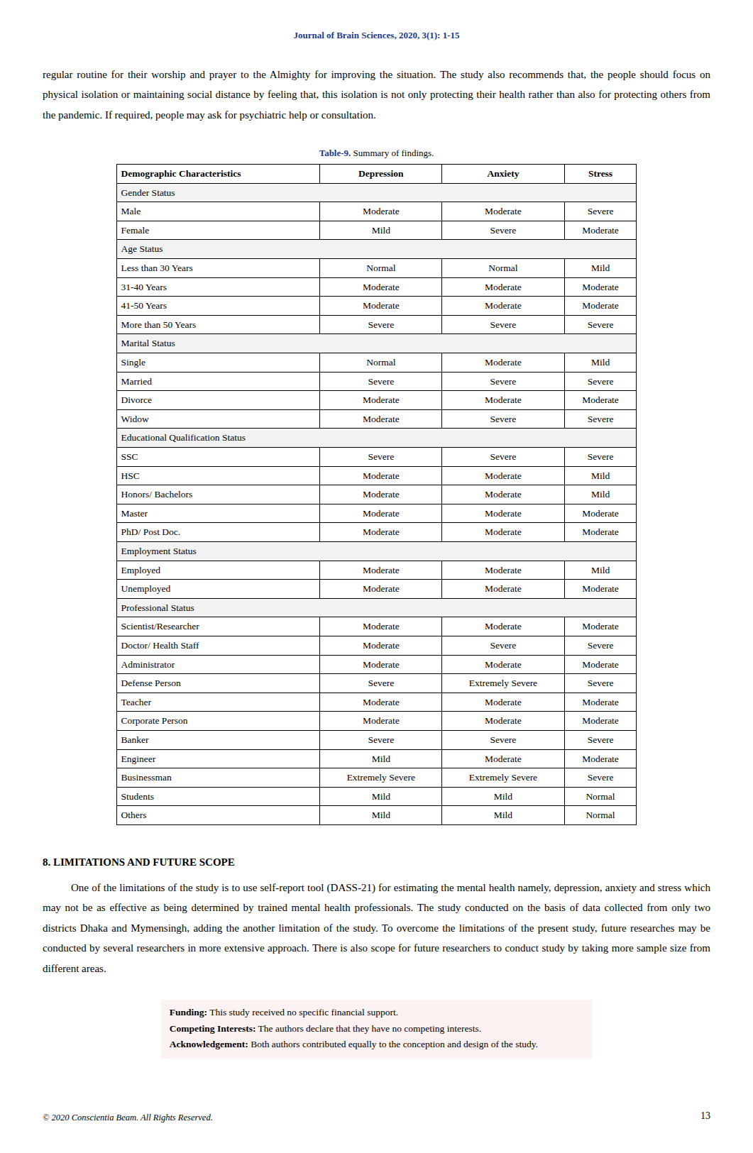Journal of Brain Sciences, 2020, 3(1): 1-15
regular routine for their worship and prayer to the Almighty for improving the situation. The study also recommends that, the people should focus on physical isolation or maintaining social distance by feeling that, this isolation is not only protecting their health rather than also for protecting others from the pandemic. If required, people may ask for psychiatric help or consultation.
Table-9. Summary of findings.
| Demographic Characteristics | Depression | Anxiety | Stress |
| --- | --- | --- | --- |
| Gender Status |
| Male | Moderate | Moderate | Severe |
| Female | Mild | Severe | Moderate |
| Age Status |
| Less than 30 Years | Normal | Normal | Mild |
| 31-40 Years | Moderate | Moderate | Moderate |
| 41-50 Years | Moderate | Moderate | Moderate |
| More than 50 Years | Severe | Severe | Severe |
| Marital Status |
| Single | Normal | Moderate | Mild |
| Married | Severe | Severe | Severe |
| Divorce | Moderate | Moderate | Moderate |
| Widow | Moderate | Severe | Severe |
| Educational Qualification Status |
| SSC | Severe | Severe | Severe |
| HSC | Moderate | Moderate | Mild |
| Honors/ Bachelors | Moderate | Moderate | Mild |
| Master | Moderate | Moderate | Moderate |
| PhD/ Post Doc. | Moderate | Moderate | Moderate |
| Employment Status |
| Employed | Moderate | Moderate | Mild |
| Unemployed | Moderate | Moderate | Moderate |
| Professional Status |
| Scientist/Researcher | Moderate | Moderate | Moderate |
| Doctor/ Health Staff | Moderate | Severe | Severe |
| Administrator | Moderate | Moderate | Moderate |
| Defense Person | Severe | Extremely Severe | Severe |
| Teacher | Moderate | Moderate | Moderate |
| Corporate Person | Moderate | Moderate | Moderate |
| Banker | Severe | Severe | Severe |
| Engineer | Mild | Moderate | Moderate |
| Businessman | Extremely Severe | Extremely Severe | Severe |
| Students | Mild | Mild | Normal |
| Others | Mild | Mild | Normal |
8. LIMITATIONS AND FUTURE SCOPE
One of the limitations of the study is to use self-report tool (DASS-21) for estimating the mental health namely, depression, anxiety and stress which may not be as effective as being determined by trained mental health professionals. The study conducted on the basis of data collected from only two districts Dhaka and Mymensingh, adding the another limitation of the study. To overcome the limitations of the present study, future researches may be conducted by several researchers in more extensive approach. There is also scope for future researchers to conduct study by taking more sample size from different areas.
Funding: This study received no specific financial support.
Competing Interests: The authors declare that they have no competing interests.
Acknowledgement: Both authors contributed equally to the conception and design of the study.
© 2020 Conscientia Beam. All Rights Reserved.
13